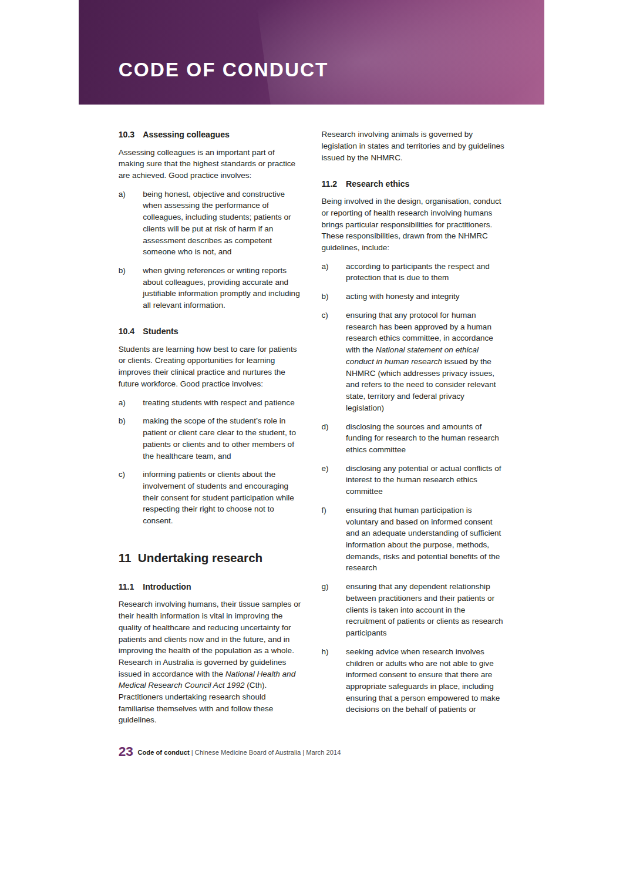Code of Conduct
10.3 Assessing colleagues
Assessing colleagues is an important part of making sure that the highest standards or practice are achieved. Good practice involves:
being honest, objective and constructive when assessing the performance of colleagues, including students; patients or clients will be put at risk of harm if an assessment describes as competent someone who is not, and
when giving references or writing reports about colleagues, providing accurate and justifiable information promptly and including all relevant information.
10.4 Students
Students are learning how best to care for patients or clients. Creating opportunities for learning improves their clinical practice and nurtures the future workforce. Good practice involves:
treating students with respect and patience
making the scope of the student’s role in patient or client care clear to the student, to patients or clients and to other members of the healthcare team, and
informing patients or clients about the involvement of students and encouraging their consent for student participation while respecting their right to choose not to consent.
11 Undertaking research
11.1 Introduction
Research involving humans, their tissue samples or their health information is vital in improving the quality of healthcare and reducing uncertainty for patients and clients now and in the future, and in improving the health of the population as a whole. Research in Australia is governed by guidelines issued in accordance with the National Health and Medical Research Council Act 1992 (Cth). Practitioners undertaking research should familiarise themselves with and follow these guidelines.
Research involving animals is governed by legislation in states and territories and by guidelines issued by the NHMRC.
11.2 Research ethics
Being involved in the design, organisation, conduct or reporting of health research involving humans brings particular responsibilities for practitioners. These responsibilities, drawn from the NHMRC guidelines, include:
according to participants the respect and protection that is due to them
acting with honesty and integrity
ensuring that any protocol for human research has been approved by a human research ethics committee, in accordance with the National statement on ethical conduct in human research issued by the NHMRC (which addresses privacy issues, and refers to the need to consider relevant state, territory and federal privacy legislation)
disclosing the sources and amounts of funding for research to the human research ethics committee
disclosing any potential or actual conflicts of interest to the human research ethics committee
ensuring that human participation is voluntary and based on informed consent and an adequate understanding of sufficient information about the purpose, methods, demands, risks and potential benefits of the research
ensuring that any dependent relationship between practitioners and their patients or clients is taken into account in the recruitment of patients or clients as research participants
seeking advice when research involves children or adults who are not able to give informed consent to ensure that there are appropriate safeguards in place, including ensuring that a person empowered to make decisions on the behalf of patients or
23 Code of conduct | Chinese Medicine Board of Australia | March 2014